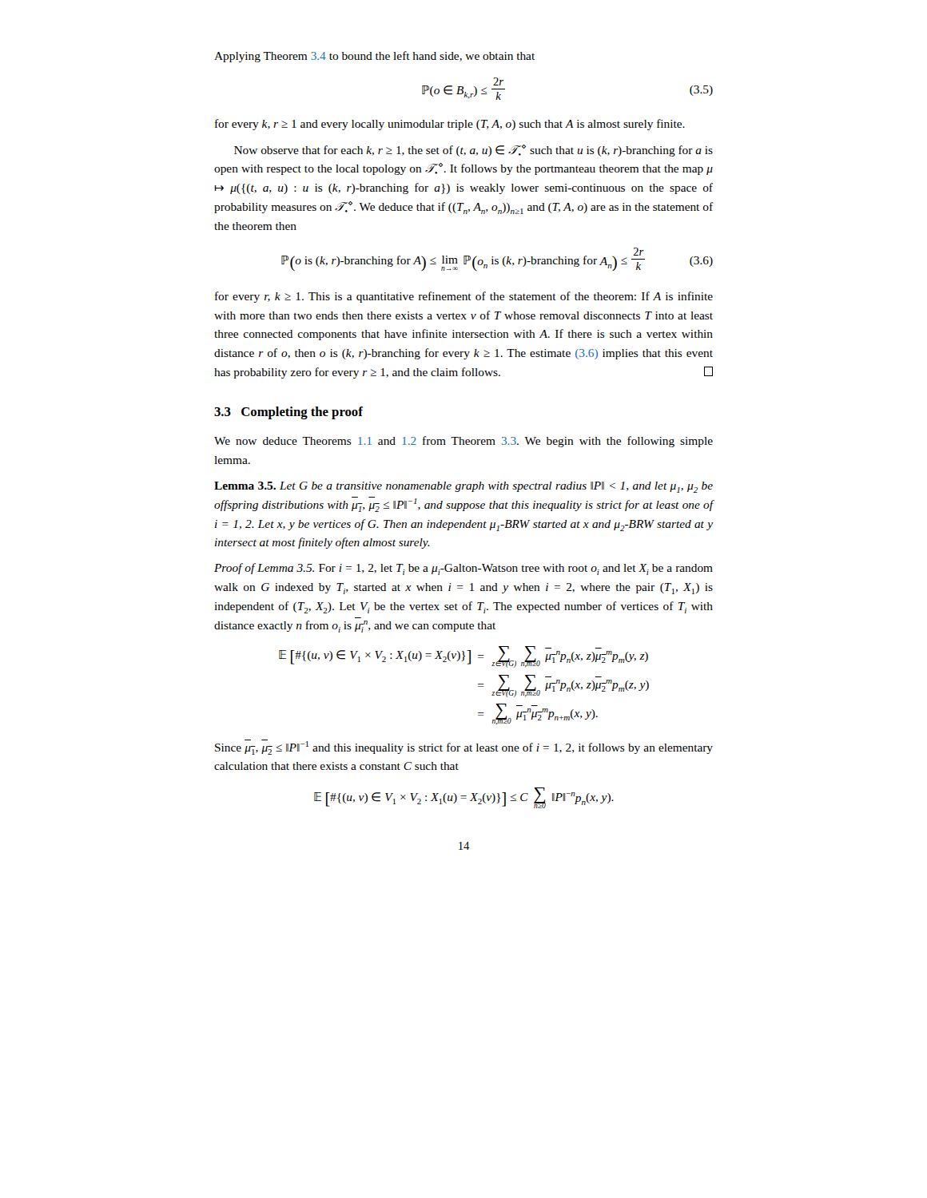Applying Theorem 3.4 to bound the left hand side, we obtain that
ℙ(o ∈ Bk,r) ≤ 2r k
(3.5)
for every k, r ≥ 1 and every locally unimodular triple (T, A, o) such that A is almost surely finite.
Now observe that for each k, r ≥ 1, the set of (t, a, u) ∈ 𝒯•⋄ such that u is (k, r)-branching for a is open with respect to the local topology on 𝒯•⋄. It follows by the portmanteau theorem that the map μ ↦ μ({(t, a, u) : u is (k, r)-branching for a}) is weakly lower semi-continuous on the space of probability measures on 𝒯•⋄. We deduce that if ((Tn, An, on))n≥1 and (T, A, o) are as in the statement of the theorem then
ℙ(o is (k, r)-branching for A) ≤ lim n→∞ ℙ(on is (k, r)-branching for An) ≤ 2r k
(3.6)
for every r, k ≥ 1. This is a quantitative refinement of the statement of the theorem: If A is infinite with more than two ends then there exists a vertex v of T whose removal disconnects T into at least three connected components that have infinite intersection with A. If there is such a vertex within distance r of o, then o is (k, r)-branching for every k ≥ 1. The estimate (3.6) implies that this event has probability zero for every r ≥ 1, and the claim follows.
3.3 Completing the proof
We now deduce Theorems 1.1 and 1.2 from Theorem 3.3. We begin with the following simple lemma.
Lemma 3.5. Let G be a transitive nonamenable graph with spectral radius ‖P‖ < 1, and let μ1, μ2 be offspring distributions with μ1, μ2 ≤ ‖P‖−1, and suppose that this inequality is strict for at least one of i = 1, 2. Let x, y be vertices of G. Then an independent μ1-BRW started at x and μ2-BRW started at y intersect at most finitely often almost surely.
Proof of Lemma 3.5. For i = 1, 2, let Ti be a μi-Galton-Watson tree with root oi and let Xi be a random walk on G indexed by Ti, started at x when i = 1 and y when i = 2, where the pair (T1, X1) is independent of (T2, X2). Let Vi be the vertex set of Ti. The expected number of vertices of Ti with distance exactly n from oi is μin, and we can compute that
| 𝔼 [ #{( u, v ) ∈ V 1 × V 2 : X 1 ( u ) = X 2 ( v )} ] | = | ∑ z ∈ V ( G ) ∑ n,m ≥0 μ 1 n p n ( x, z ) μ 2 m p m ( y, z ) |
| | = | ∑ z ∈ V ( G ) ∑ n,m ≥0 μ 1 n p n ( x, z ) μ 2 m p m ( z, y ) |
| | = | ∑ n,m ≥0 μ 1 n μ 2 m p n + m ( x, y ). |
Since μ1, μ2 ≤ ‖P‖−1 and this inequality is strict for at least one of i = 1, 2, it follows by an elementary calculation that there exists a constant C such that
𝔼 [#{(u, v) ∈ V1 × V2 : X1(u) = X2(v)}] ≤ C ∑n≥0 ‖P‖−npn(x, y).
14